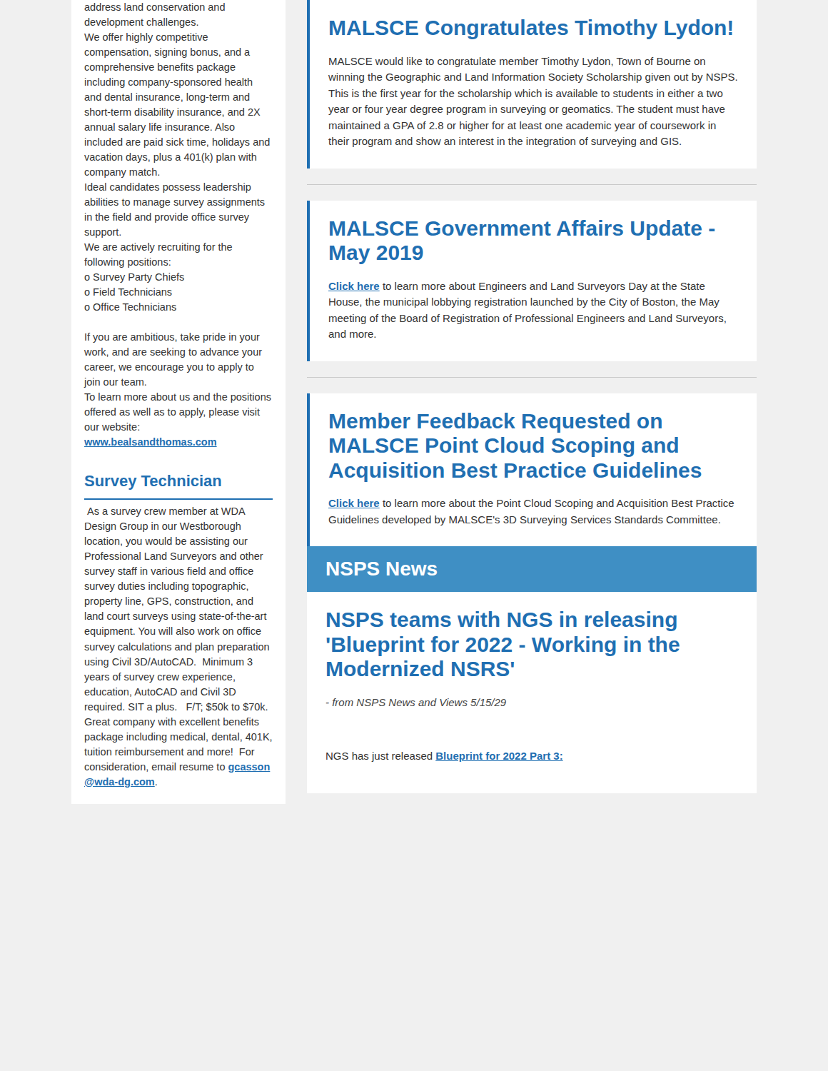address land conservation and development challenges.
We offer highly competitive compensation, signing bonus, and a comprehensive benefits package including company-sponsored health and dental insurance, long-term and short-term disability insurance, and 2X annual salary life insurance. Also included are paid sick time, holidays and vacation days, plus a 401(k) plan with company match.
Ideal candidates possess leadership abilities to manage survey assignments in the field and provide office survey support.
We are actively recruiting for the following positions:
o Survey Party Chiefs
o Field Technicians
o Office Technicians
If you are ambitious, take pride in your work, and are seeking to advance your career, we encourage you to apply to join our team.
To learn more about us and the positions offered as well as to apply, please visit our website:
www.bealsandthomas.com
Survey Technician
As a survey crew member at WDA Design Group in our Westborough location, you would be assisting our Professional Land Surveyors and other survey staff in various field and office survey duties including topographic, property line, GPS, construction, and land court surveys using state-of-the-art equipment. You will also work on office survey calculations and plan preparation using Civil 3D/AutoCAD. Minimum 3 years of survey crew experience, education, AutoCAD and Civil 3D required. SIT a plus. F/T; $50k to $70k. Great company with excellent benefits package including medical, dental, 401K, tuition reimbursement and more! For consideration, email resume to gcasson@wda-dg.com.
MALSCE Congratulates Timothy Lydon!
MALSCE would like to congratulate member Timothy Lydon, Town of Bourne on winning the Geographic and Land Information Society Scholarship given out by NSPS. This is the first year for the scholarship which is available to students in either a two year or four year degree program in surveying or geomatics. The student must have maintained a GPA of 2.8 or higher for at least one academic year of coursework in their program and show an interest in the integration of surveying and GIS.
MALSCE Government Affairs Update - May 2019
Click here to learn more about Engineers and Land Surveyors Day at the State House, the municipal lobbying registration launched by the City of Boston, the May meeting of the Board of Registration of Professional Engineers and Land Surveyors, and more.
Member Feedback Requested on MALSCE Point Cloud Scoping and Acquisition Best Practice Guidelines
Click here to learn more about the Point Cloud Scoping and Acquisition Best Practice Guidelines developed by MALSCE's 3D Surveying Services Standards Committee.
NSPS News
NSPS teams with NGS in releasing 'Blueprint for 2022 - Working in the Modernized NSRS'
- from NSPS News and Views 5/15/29
NGS has just released Blueprint for 2022 Part 3: